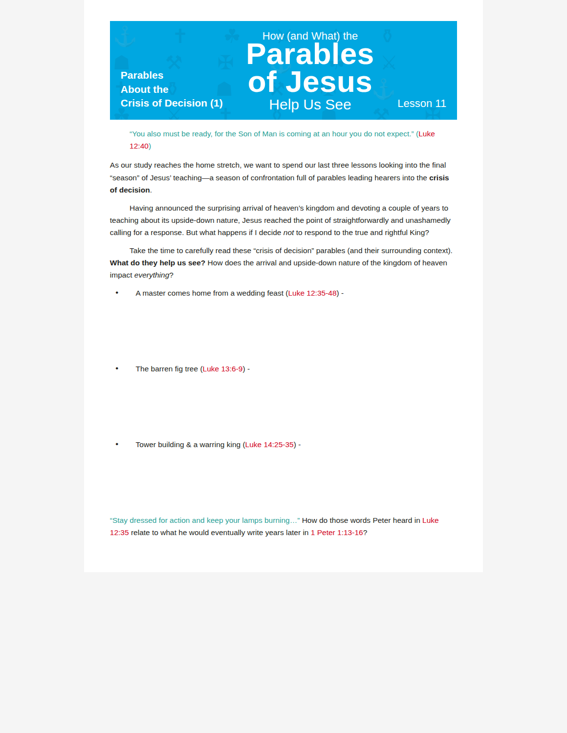⚓ ✝ ☘ ⚔ ✡ ⚱ ☗ ⚒ ✠ ⚓ ☘ ⚔ ✝ ⚱ ☗ ⚒ ✠ ⚓ ☘ ⚔ ✝ ⚱ ☗ ⚒ ✠ ⚓ ☘ ⚔ ✝ ⚱ ☗ ⚒ ✠ ⚓ ☘ ⚔ ✝ ⚱ ☗ ⚒ ✠ ⚓ ☘ ⚔ ✝ ⚱ ☗ ⚒ ✠
Parables
About the
Crisis of Decision (1)
How (and What) the
Parables
of Jesus
Help Us See
Lesson 11
“You also must be ready, for the Son of Man is coming at an hour you do not expect.” (Luke 12:40)
As our study reaches the home stretch, we want to spend our last three lessons looking into the final “season” of Jesus’ teaching—a season of confrontation full of parables leading hearers into the crisis of decision.
Having announced the surprising arrival of heaven’s kingdom and devoting a couple of years to teaching about its upside-down nature, Jesus reached the point of straightforwardly and unashamedly calling for a response. But what happens if I decide not to respond to the true and rightful King?
Take the time to carefully read these “crisis of decision” parables (and their surrounding context). What do they help us see? How does the arrival and upside-down nature of the kingdom of heaven impact everything?
A master comes home from a wedding feast (Luke 12:35-48) -
The barren fig tree (Luke 13:6-9) -
Tower building & a warring king (Luke 14:25-35) -
“Stay dressed for action and keep your lamps burning…” How do those words Peter heard in Luke 12:35 relate to what he would eventually write years later in 1 Peter 1:13-16?